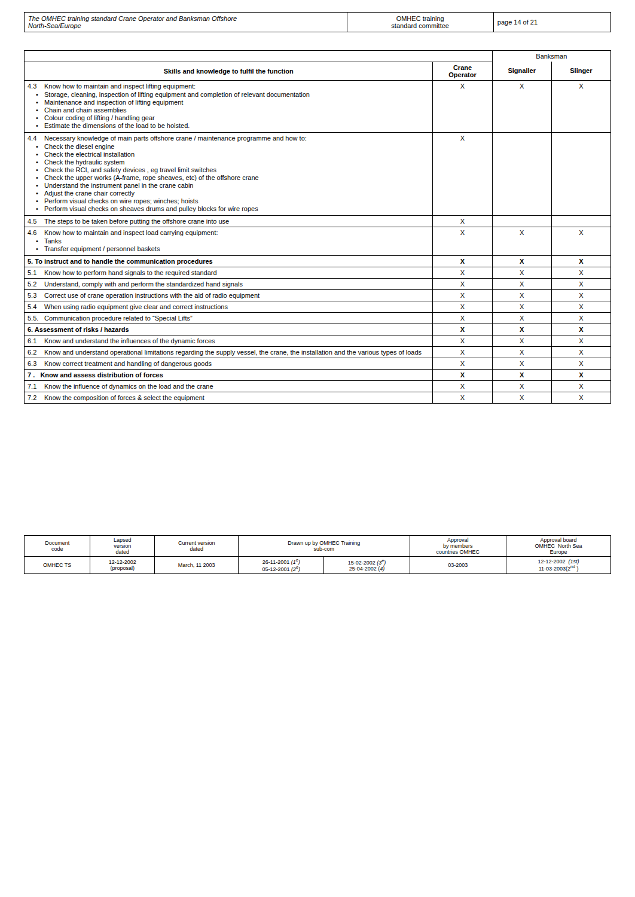| The OMHEC training standard Crane Operator and Banksman Offshore North-Sea/Europe | OMHEC training standard committee | page 14 of 21 |
| | | Banksman |
| Skills and knowledge to fulfil the function | Crane Operator | Signaller | Slinger |
| 4.3 Know how to maintain and inspect lifting equipment: Storage, cleaning, inspection of lifting equipment and completion of relevant documentation Maintenance and inspection of lifting equipment Chain and chain assemblies Colour coding of lifting / handling gear Estimate the dimensions of the load to be hoisted. | X | X | X |
| 4.4 Necessary knowledge of main parts offshore crane / maintenance programme and how to: Check the diesel engine Check the electrical installation Check the hydraulic system Check the RCI, and safety devices , eg travel limit switches Check the upper works (A-frame, rope sheaves, etc) of the offshore crane Understand the instrument panel in the crane cabin Adjust the crane chair correctly Perform visual checks on wire ropes; winches; hoists Perform visual checks on sheaves drums and pulley blocks for wire ropes | X | | |
| 4.5 The steps to be taken before putting the offshore crane into use | X | | |
| 4.6 Know how to maintain and inspect load carrying equipment: Tanks Transfer equipment / personnel baskets | X | X | X |
| 5. To instruct and to handle the communication procedures | X | X | X |
| 5.1 Know how to perform hand signals to the required standard | X | X | X |
| 5.2 Understand, comply with and perform the standardized hand signals | X | X | X |
| 5.3 Correct use of crane operation instructions with the aid of radio equipment | X | X | X |
| 5.4 When using radio equipment give clear and correct instructions | X | X | X |
| 5.5. Communication procedure related to “Special Lifts” | X | X | X |
| 6. Assessment of risks / hazards | X | X | X |
| 6.1 Know and understand the influences of the dynamic forces | X | X | X |
| 6.2 Know and understand operational limitations regarding the supply vessel, the crane, the installation and the various types of loads | X | X | X |
| 6.3 Know correct treatment and handling of dangerous goods | X | X | X |
| 7 . Know and assess distribution of forces | X | X | X |
| 7.1 Know the influence of dynamics on the load and the crane | X | X | X |
| 7.2 Know the composition of forces & select the equipment | X | X | X |
| Document code | Lapsed version dated | Current version dated | Drawn up by OMHEC Training sub-com | Approval by members countries OMHEC | Approval board OMHEC North Sea Europe |
| --- | --- | --- | --- | --- | --- |
| OMHEC TS | 12-12-2002 (proposal) | March, 11 2003 | 26-11-2001 (1 e ) 05-12-2001 (2 e ) | 15-02-2002 (3 e ) 25-04-2002 ( 4) | 03-2003 | 12-12-2002 (1st) 11-03-2003(2 nd ) |